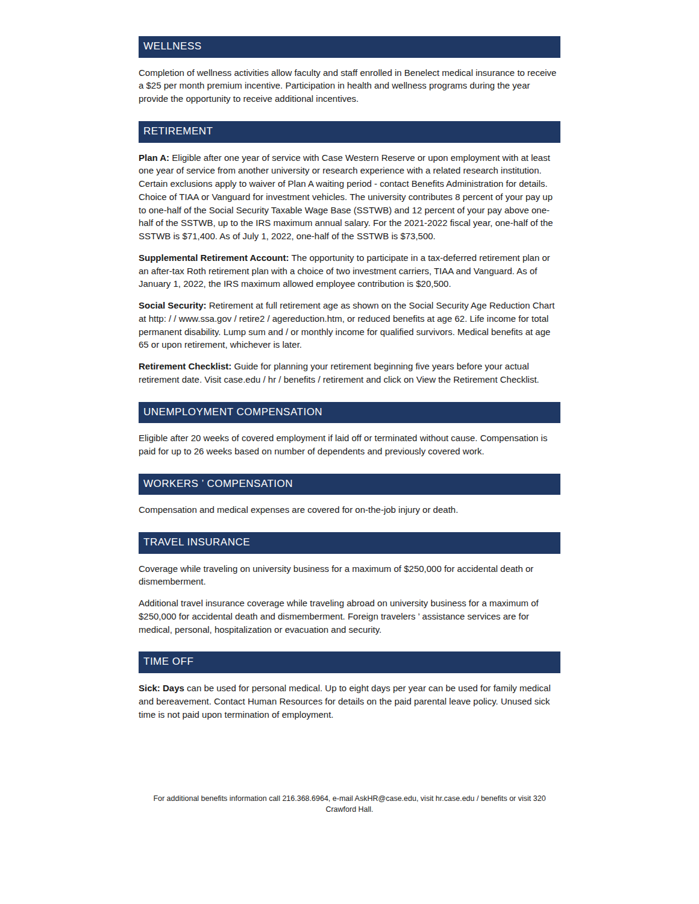WELLNESS
Completion of wellness activities allow faculty and staff enrolled in Benelect medical insurance to receive a $25 per month premium incentive. Participation in health and wellness programs during the year provide the opportunity to receive additional incentives.
RETIREMENT
Plan A: Eligible after one year of service with Case Western Reserve or upon employment with at least one year of service from another university or research experience with a related research institution. Certain exclusions apply to waiver of Plan A waiting period - contact Benefits Administration for details. Choice of TIAA or Vanguard for investment vehicles. The university contributes 8 percent of your pay up to one-half of the Social Security Taxable Wage Base (SSTWB) and 12 percent of your pay above one-half of the SSTWB, up to the IRS maximum annual salary. For the 2021-2022 fiscal year, one-half of the SSTWB is $71,400. As of July 1, 2022, one-half of the SSTWB is $73,500.
Supplemental Retirement Account: The opportunity to participate in a tax-deferred retirement plan or an after-tax Roth retirement plan with a choice of two investment carriers, TIAA and Vanguard. As of January 1, 2022, the IRS maximum allowed employee contribution is $20,500.
Social Security: Retirement at full retirement age as shown on the Social Security Age Reduction Chart at http: / / www.ssa.gov / retire2 / agereduction.htm, or reduced benefits at age 62. Life income for total permanent disability. Lump sum and / or monthly income for qualified survivors. Medical benefits at age 65 or upon retirement, whichever is later.
Retirement Checklist: Guide for planning your retirement beginning five years before your actual retirement date. Visit case.edu / hr / benefits / retirement and click on View the Retirement Checklist.
UNEMPLOYMENT COMPENSATION
Eligible after 20 weeks of covered employment if laid off or terminated without cause. Compensation is paid for up to 26 weeks based on number of dependents and previously covered work.
WORKERS ’ COMPENSATION
Compensation and medical expenses are covered for on-the-job injury or death.
TRAVEL INSURANCE
Coverage while traveling on university business for a maximum of $250,000 for accidental death or dismemberment.
Additional travel insurance coverage while traveling abroad on university business for a maximum of $250,000 for accidental death and dismemberment. Foreign travelers ’ assistance services are for medical, personal, hospitalization or evacuation and security.
TIME OFF
Sick: Days can be used for personal medical. Up to eight days per year can be used for family medical and bereavement. Contact Human Resources for details on the paid parental leave policy. Unused sick time is not paid upon termination of employment.
For additional benefits information call 216.368.6964, e-mail AskHR@case.edu, visit hr.case.edu / benefits or visit 320 Crawford Hall.